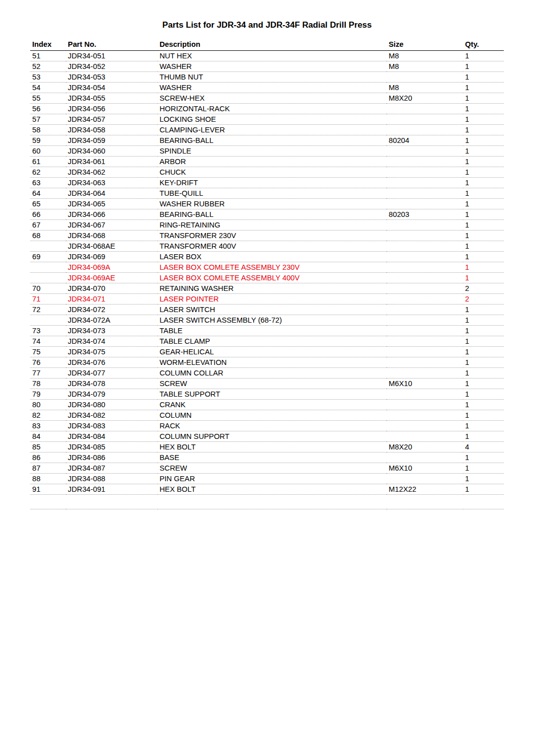Parts List for JDR-34 and JDR-34F Radial Drill Press
| Index | Part No. | Description | Size | Qty. |
| --- | --- | --- | --- | --- |
| 51 | JDR34-051 | NUT HEX | M8 | 1 |
| 52 | JDR34-052 | WASHER | M8 | 1 |
| 53 | JDR34-053 | THUMB NUT | | 1 |
| 54 | JDR34-054 | WASHER | M8 | 1 |
| 55 | JDR34-055 | SCREW-HEX | M8X20 | 1 |
| 56 | JDR34-056 | HORIZONTAL-RACK | | 1 |
| 57 | JDR34-057 | LOCKING SHOE | | 1 |
| 58 | JDR34-058 | CLAMPING-LEVER | | 1 |
| 59 | JDR34-059 | BEARING-BALL | 80204 | 1 |
| 60 | JDR34-060 | SPINDLE | | 1 |
| 61 | JDR34-061 | ARBOR | | 1 |
| 62 | JDR34-062 | CHUCK | | 1 |
| 63 | JDR34-063 | KEY-DRIFT | | 1 |
| 64 | JDR34-064 | TUBE-QUILL | | 1 |
| 65 | JDR34-065 | WASHER RUBBER | | 1 |
| 66 | JDR34-066 | BEARING-BALL | 80203 | 1 |
| 67 | JDR34-067 | RING-RETAINING | | 1 |
| 68 | JDR34-068 | TRANSFORMER 230V | | 1 |
| | JDR34-068AE | TRANSFORMER 400V | | 1 |
| 69 | JDR34-069 | LASER BOX | | 1 |
| | JDR34-069A | LASER BOX COMLETE ASSEMBLY 230V | | 1 |
| | JDR34-069AE | LASER BOX COMLETE ASSEMBLY 400V | | 1 |
| 70 | JDR34-070 | RETAINING WASHER | | 2 |
| 71 | JDR34-071 | LASER POINTER | | 2 |
| 72 | JDR34-072 | LASER SWITCH | | 1 |
| | JDR34-072A | LASER SWITCH ASSEMBLY (68-72) | | 1 |
| 73 | JDR34-073 | TABLE | | 1 |
| 74 | JDR34-074 | TABLE CLAMP | | 1 |
| 75 | JDR34-075 | GEAR-HELICAL | | 1 |
| 76 | JDR34-076 | WORM-ELEVATION | | 1 |
| 77 | JDR34-077 | COLUMN COLLAR | | 1 |
| 78 | JDR34-078 | SCREW | M6X10 | 1 |
| 79 | JDR34-079 | TABLE SUPPORT | | 1 |
| 80 | JDR34-080 | CRANK | | 1 |
| 82 | JDR34-082 | COLUMN | | 1 |
| 83 | JDR34-083 | RACK | | 1 |
| 84 | JDR34-084 | COLUMN SUPPORT | | 1 |
| 85 | JDR34-085 | HEX BOLT | M8X20 | 4 |
| 86 | JDR34-086 | BASE | | 1 |
| 87 | JDR34-087 | SCREW | M6X10 | 1 |
| 88 | JDR34-088 | PIN GEAR | | 1 |
| 91 | JDR34-091 | HEX BOLT | M12X22 | 1 |